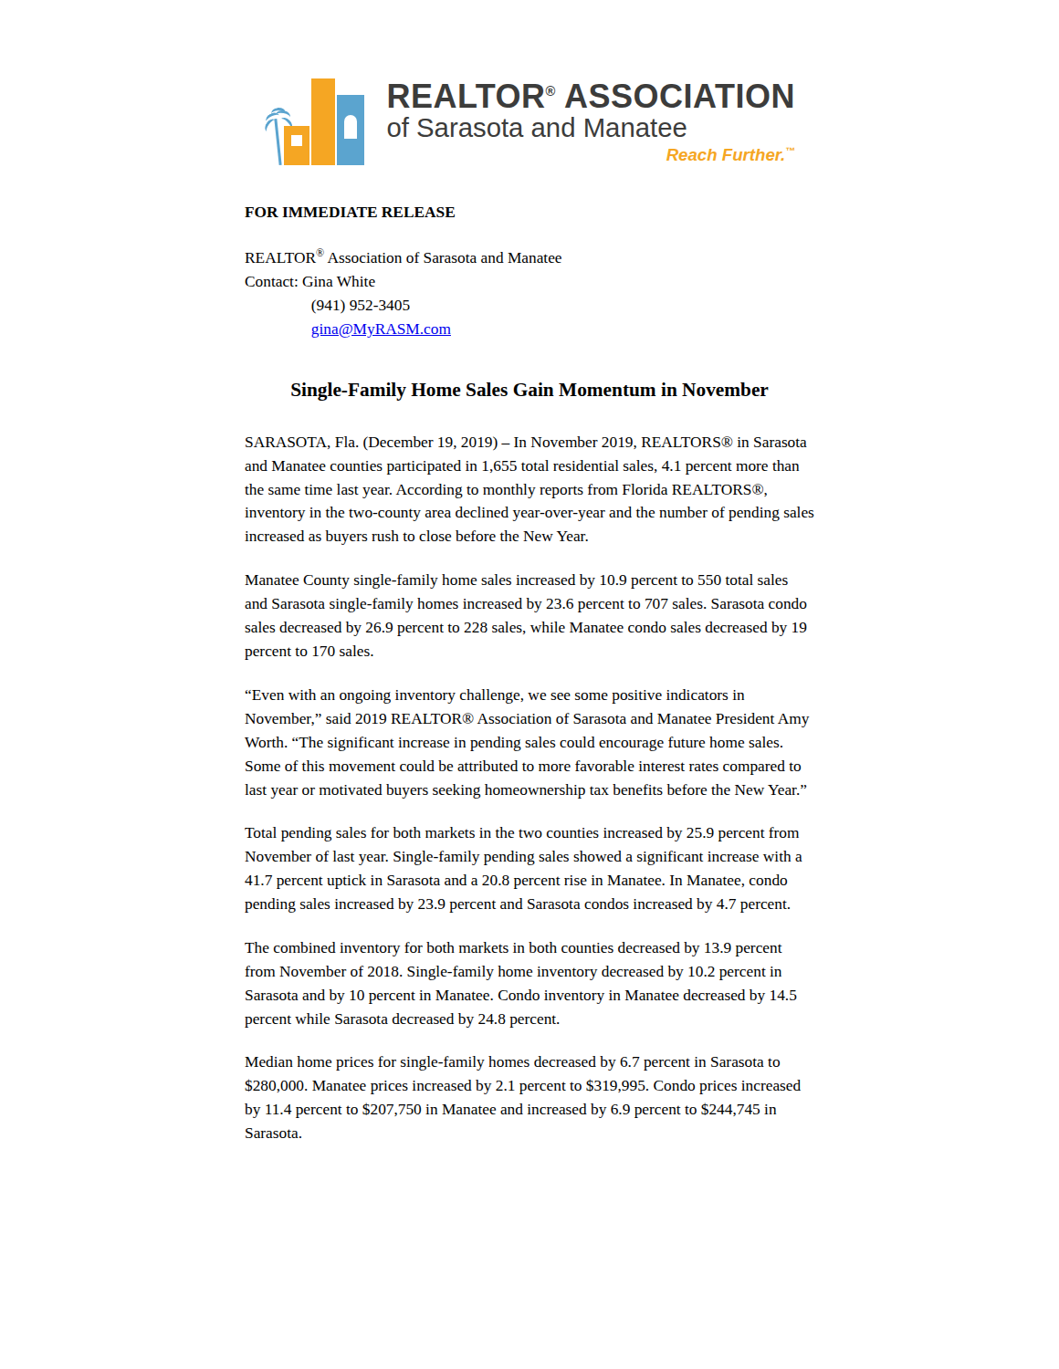REALTOR® ASSOCIATION
of Sarasota and Manatee
Reach Further.™
FOR IMMEDIATE RELEASE
REALTOR® Association of Sarasota and Manatee
Contact: Gina White
(941) 952-3405
gina@MyRASM.com
Single-Family Home Sales Gain Momentum in November
SARASOTA, Fla. (December 19, 2019) – In November 2019, REALTORS® in Sarasota and Manatee counties participated in 1,655 total residential sales, 4.1 percent more than the same time last year. According to monthly reports from Florida REALTORS®, inventory in the two-county area declined year-over-year and the number of pending sales increased as buyers rush to close before the New Year.
Manatee County single-family home sales increased by 10.9 percent to 550 total sales and Sarasota single-family homes increased by 23.6 percent to 707 sales. Sarasota condo sales decreased by 26.9 percent to 228 sales, while Manatee condo sales decreased by 19 percent to 170 sales.
“Even with an ongoing inventory challenge, we see some positive indicators in November,” said 2019 REALTOR® Association of Sarasota and Manatee President Amy Worth. “The significant increase in pending sales could encourage future home sales. Some of this movement could be attributed to more favorable interest rates compared to last year or motivated buyers seeking homeownership tax benefits before the New Year.”
Total pending sales for both markets in the two counties increased by 25.9 percent from November of last year. Single-family pending sales showed a significant increase with a 41.7 percent uptick in Sarasota and a 20.8 percent rise in Manatee. In Manatee, condo pending sales increased by 23.9 percent and Sarasota condos increased by 4.7 percent.
The combined inventory for both markets in both counties decreased by 13.9 percent from November of 2018. Single-family home inventory decreased by 10.2 percent in Sarasota and by 10 percent in Manatee. Condo inventory in Manatee decreased by 14.5 percent while Sarasota decreased by 24.8 percent.
Median home prices for single-family homes decreased by 6.7 percent in Sarasota to $280,000. Manatee prices increased by 2.1 percent to $319,995. Condo prices increased by 11.4 percent to $207,750 in Manatee and increased by 6.9 percent to $244,745 in Sarasota.